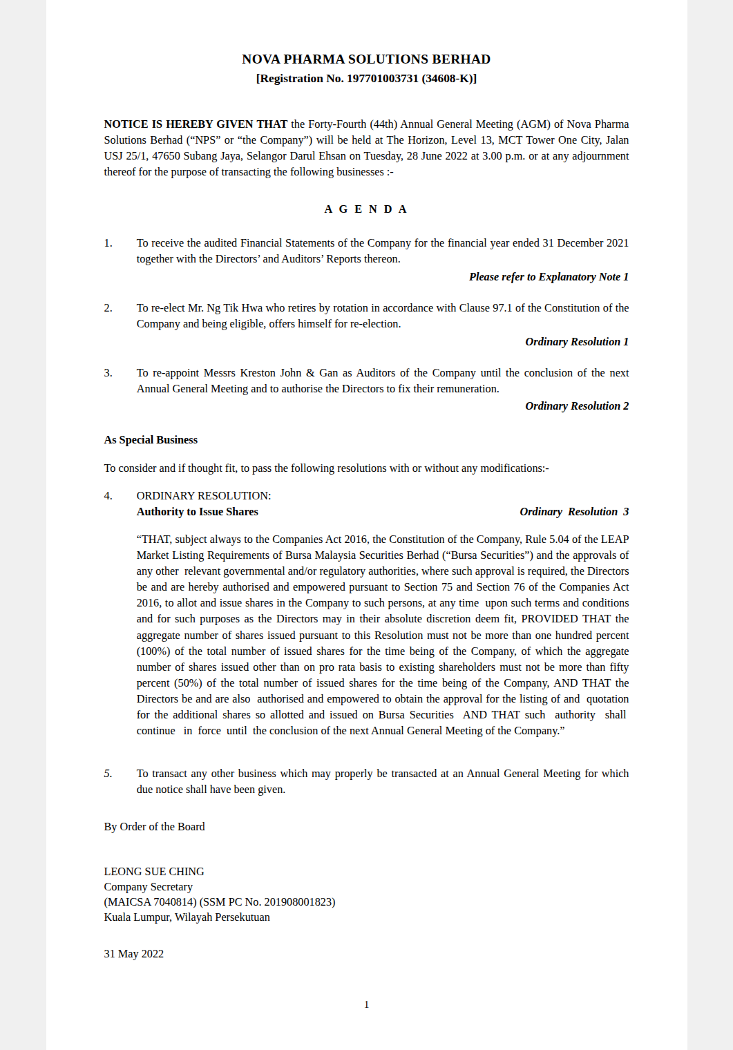NOVA PHARMA SOLUTIONS BERHAD
[Registration No. 197701003731 (34608-K)]
NOTICE IS HEREBY GIVEN THAT the Forty-Fourth (44th) Annual General Meeting (AGM) of Nova Pharma Solutions Berhad (“NPS” or “the Company”) will be held at The Horizon, Level 13, MCT Tower One City, Jalan USJ 25/1, 47650 Subang Jaya, Selangor Darul Ehsan on Tuesday, 28 June 2022 at 3.00 p.m. or at any adjournment thereof for the purpose of transacting the following businesses :-
A G E N D A
1. To receive the audited Financial Statements of the Company for the financial year ended 31 December 2021 together with the Directors’ and Auditors’ Reports thereon. Please refer to Explanatory Note 1
2. To re-elect Mr. Ng Tik Hwa who retires by rotation in accordance with Clause 97.1 of the Constitution of the Company and being eligible, offers himself for re-election. Ordinary Resolution 1
3. To re-appoint Messrs Kreston John & Gan as Auditors of the Company until the conclusion of the next Annual General Meeting and to authorise the Directors to fix their remuneration. Ordinary Resolution 2
As Special Business
To consider and if thought fit, to pass the following resolutions with or without any modifications:-
4. ORDINARY RESOLUTION: Authority to Issue Shares Ordinary Resolution 3
“THAT, subject always to the Companies Act 2016, the Constitution of the Company, Rule 5.04 of the LEAP Market Listing Requirements of Bursa Malaysia Securities Berhad (“Bursa Securities”) and the approvals of any other relevant governmental and/or regulatory authorities, where such approval is required, the Directors be and are hereby authorised and empowered pursuant to Section 75 and Section 76 of the Companies Act 2016, to allot and issue shares in the Company to such persons, at any time upon such terms and conditions and for such purposes as the Directors may in their absolute discretion deem fit, PROVIDED THAT the aggregate number of shares issued pursuant to this Resolution must not be more than one hundred percent (100%) of the total number of issued shares for the time being of the Company, of which the aggregate number of shares issued other than on pro rata basis to existing shareholders must not be more than fifty percent (50%) of the total number of issued shares for the time being of the Company, AND THAT the Directors be and are also authorised and empowered to obtain the approval for the listing of and quotation for the additional shares so allotted and issued on Bursa Securities AND THAT such authority shall continue in force until the conclusion of the next Annual General Meeting of the Company.”
5. To transact any other business which may properly be transacted at an Annual General Meeting for which due notice shall have been given.
By Order of the Board
LEONG SUE CHING
Company Secretary
(MAICSA 7040814) (SSM PC No. 201908001823)
Kuala Lumpur, Wilayah Persekutuan
31 May 2022
1